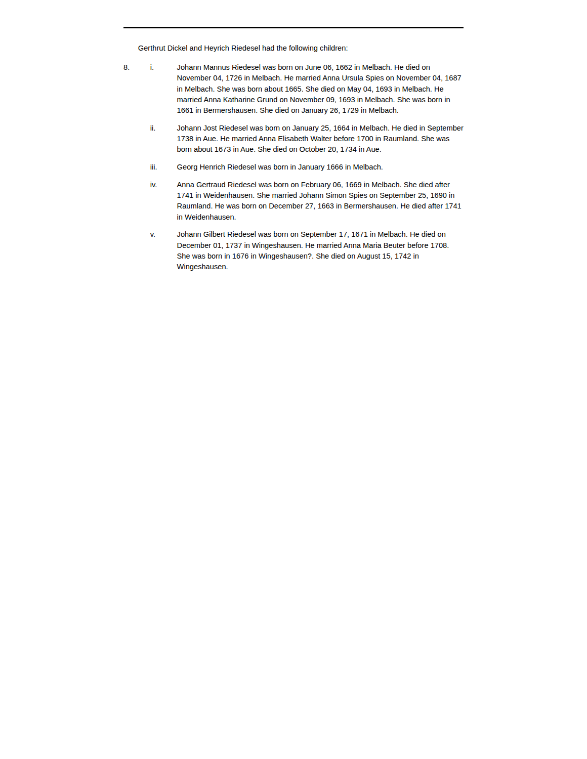Gerthrut Dickel and Heyrich Riedesel had the following children:
| 8. | i. | Johann Mannus Riedesel was born on June 06, 1662 in Melbach. He died on November 04, 1726 in Melbach. He married Anna Ursula Spies on November 04, 1687 in Melbach. She was born about 1665. She died on May 04, 1693 in Melbach. He married Anna Katharine Grund on November 09, 1693 in Melbach. She was born in 1661 in Bermershausen. She died on January 26, 1729 in Melbach. |
| | ii. | Johann Jost Riedesel was born on January 25, 1664 in Melbach. He died in September 1738 in Aue. He married Anna Elisabeth Walter before 1700 in Raumland. She was born about 1673 in Aue. She died on October 20, 1734 in Aue. |
| | iii. | Georg Henrich Riedesel was born in January 1666 in Melbach. |
| | iv. | Anna Gertraud Riedesel was born on February 06, 1669 in Melbach. She died after 1741 in Weidenhausen. She married Johann Simon Spies on September 25, 1690 in Raumland. He was born on December 27, 1663 in Bermershausen. He died after 1741 in Weidenhausen. |
| | v. | Johann Gilbert Riedesel was born on September 17, 1671 in Melbach. He died on December 01, 1737 in Wingeshausen. He married Anna Maria Beuter before 1708. She was born in 1676 in Wingeshausen?. She died on August 15, 1742 in Wingeshausen. |